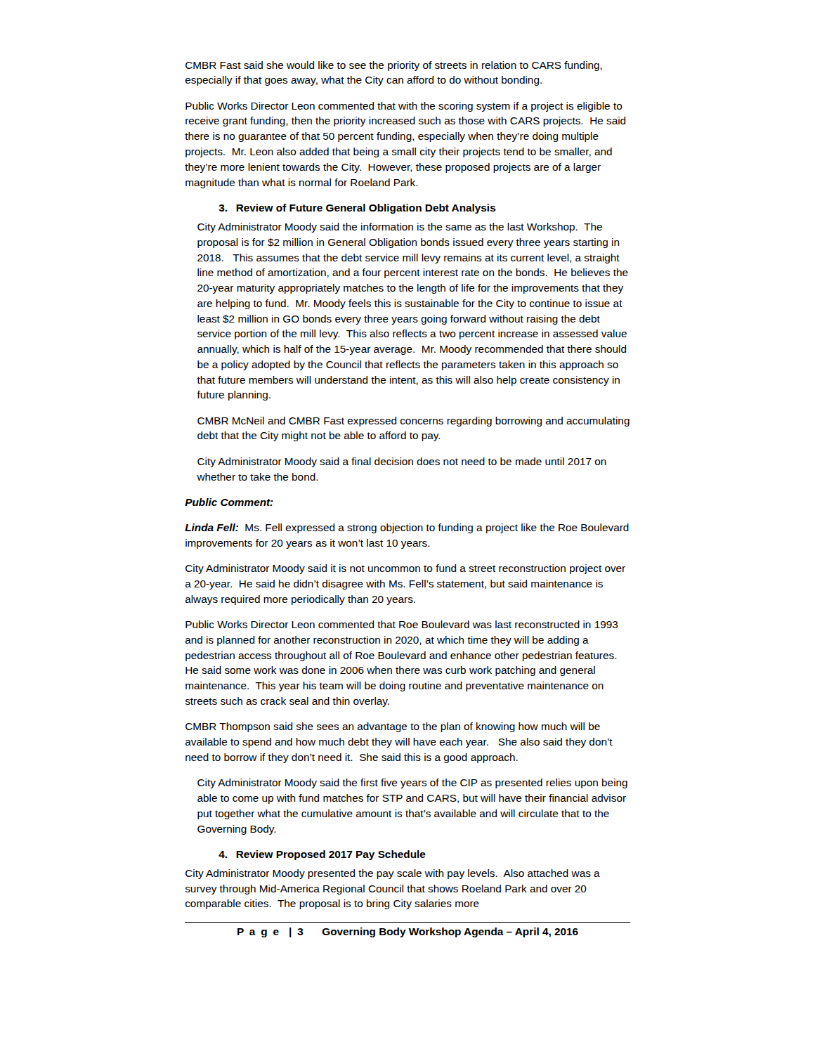CMBR Fast said she would like to see the priority of streets in relation to CARS funding, especially if that goes away, what the City can afford to do without bonding.
Public Works Director Leon commented that with the scoring system if a project is eligible to receive grant funding, then the priority increased such as those with CARS projects. He said there is no guarantee of that 50 percent funding, especially when they’re doing multiple projects. Mr. Leon also added that being a small city their projects tend to be smaller, and they’re more lenient towards the City. However, these proposed projects are of a larger magnitude than what is normal for Roeland Park.
3. Review of Future General Obligation Debt Analysis
City Administrator Moody said the information is the same as the last Workshop. The proposal is for $2 million in General Obligation bonds issued every three years starting in 2018. This assumes that the debt service mill levy remains at its current level, a straight line method of amortization, and a four percent interest rate on the bonds. He believes the 20-year maturity appropriately matches to the length of life for the improvements that they are helping to fund. Mr. Moody feels this is sustainable for the City to continue to issue at least $2 million in GO bonds every three years going forward without raising the debt service portion of the mill levy. This also reflects a two percent increase in assessed value annually, which is half of the 15-year average. Mr. Moody recommended that there should be a policy adopted by the Council that reflects the parameters taken in this approach so that future members will understand the intent, as this will also help create consistency in future planning.
CMBR McNeil and CMBR Fast expressed concerns regarding borrowing and accumulating debt that the City might not be able to afford to pay.
City Administrator Moody said a final decision does not need to be made until 2017 on whether to take the bond.
Public Comment:
Linda Fell: Ms. Fell expressed a strong objection to funding a project like the Roe Boulevard improvements for 20 years as it won’t last 10 years.
City Administrator Moody said it is not uncommon to fund a street reconstruction project over a 20-year. He said he didn’t disagree with Ms. Fell’s statement, but said maintenance is always required more periodically than 20 years.
Public Works Director Leon commented that Roe Boulevard was last reconstructed in 1993 and is planned for another reconstruction in 2020, at which time they will be adding a pedestrian access throughout all of Roe Boulevard and enhance other pedestrian features. He said some work was done in 2006 when there was curb work patching and general maintenance. This year his team will be doing routine and preventative maintenance on streets such as crack seal and thin overlay.
CMBR Thompson said she sees an advantage to the plan of knowing how much will be available to spend and how much debt they will have each year. She also said they don’t need to borrow if they don’t need it. She said this is a good approach.
City Administrator Moody said the first five years of the CIP as presented relies upon being able to come up with fund matches for STP and CARS, but will have their financial advisor put together what the cumulative amount is that’s available and will circulate that to the Governing Body.
4. Review Proposed 2017 Pay Schedule
City Administrator Moody presented the pay scale with pay levels. Also attached was a survey through Mid-America Regional Council that shows Roeland Park and over 20 comparable cities. The proposal is to bring City salaries more
P a g e | 3 Governing Body Workshop Agenda – April 4, 2016